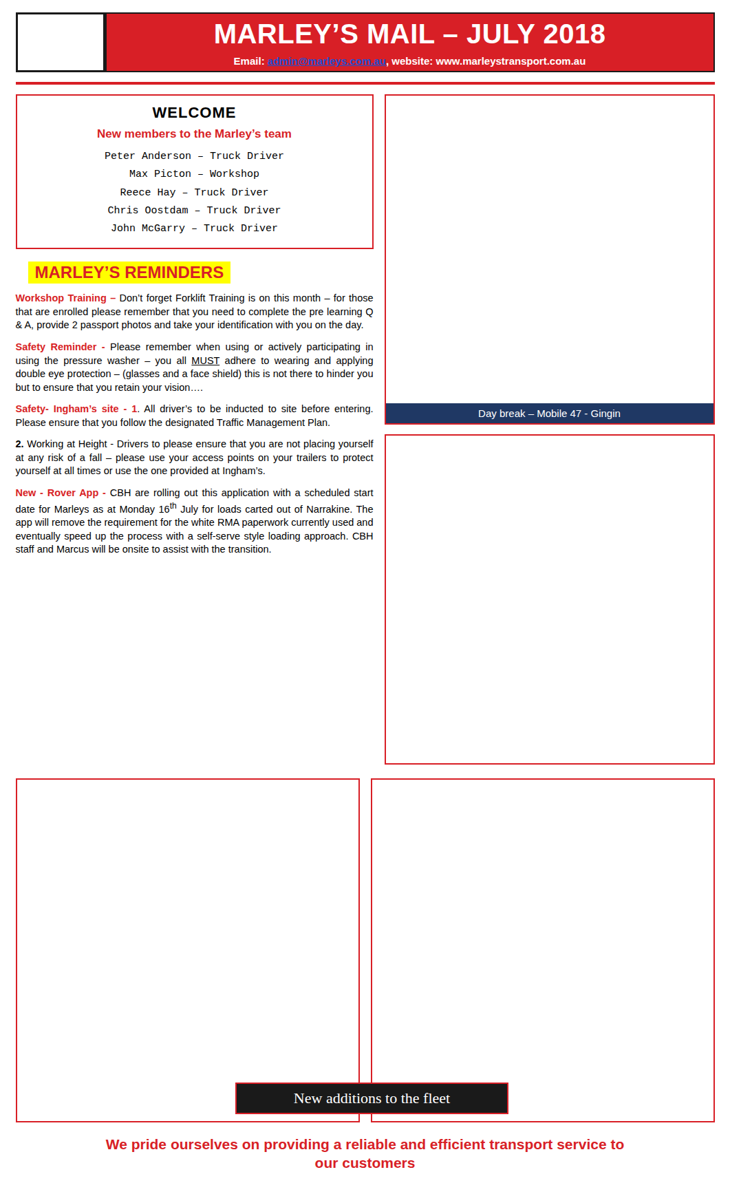MARLEY’S MAIL – JULY 2018
Email: admin@marleys.com.au, website: www.marleystransport.com.au
WELCOME
New members to the Marley’s team
Peter Anderson – Truck Driver
Max Picton – Workshop
Reece Hay – Truck Driver
Chris Oostdam – Truck Driver
John McGarry – Truck Driver
MARLEY’S REMINDERS
Workshop Training – Don’t forget Forklift Training is on this month – for those that are enrolled please remember that you need to complete the pre learning Q & A, provide 2 passport photos and take your identification with you on the day.
Safety Reminder - Please remember when using or actively participating in using the pressure washer – you all MUST adhere to wearing and applying double eye protection – (glasses and a face shield) this is not there to hinder you but to ensure that you retain your vision….
Safety- Ingham’s site - 1. All driver’s to be inducted to site before entering. Please ensure that you follow the designated Traffic Management Plan.
2. Working at Height - Drivers to please ensure that you are not placing yourself at any risk of a fall – please use your access points on your trailers to protect yourself at all times or use the one provided at Ingham’s.
New - Rover App - CBH are rolling out this application with a scheduled start date for Marleys as at Monday 16th July for loads carted out of Narrakine. The app will remove the requirement for the white RMA paperwork currently used and eventually speed up the process with a self-serve style loading approach. CBH staff and Marcus will be onsite to assist with the transition.
Day break – Mobile 47 - Gingin
New additions to the fleet
We pride ourselves on providing a reliable and efficient transport service to
our customers